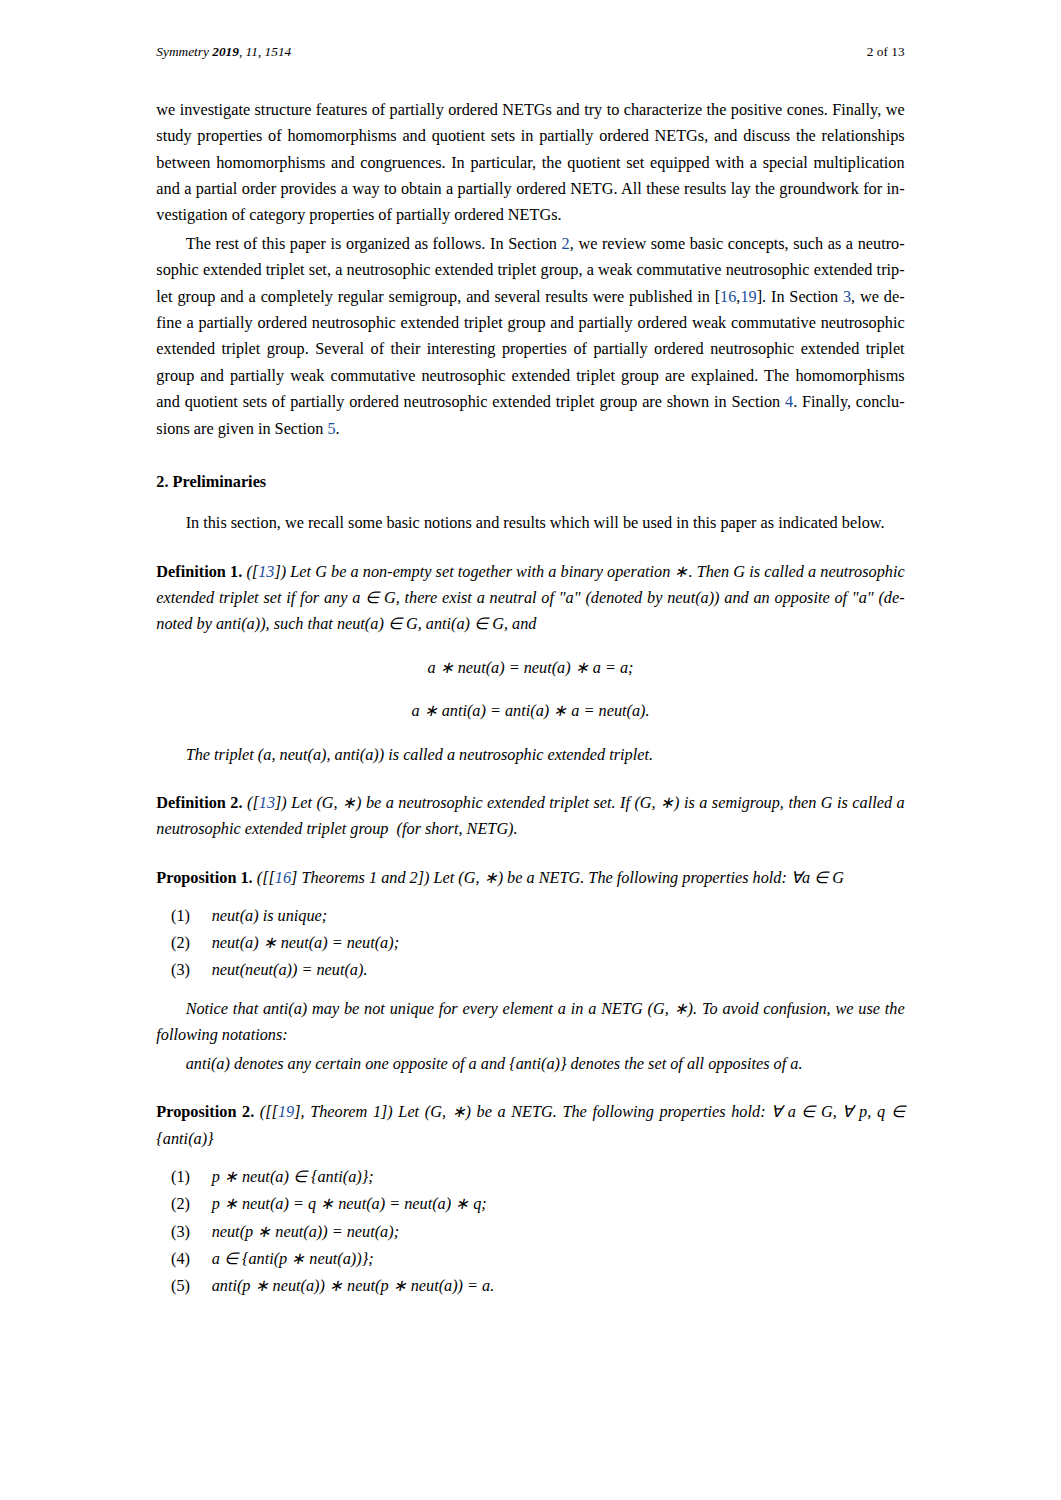Symmetry 2019, 11, 1514 2 of 13
we investigate structure features of partially ordered NETGs and try to characterize the positive cones. Finally, we study properties of homomorphisms and quotient sets in partially ordered NETGs, and discuss the relationships between homomorphisms and congruences. In particular, the quotient set equipped with a special multiplication and a partial order provides a way to obtain a partially ordered NETG. All these results lay the groundwork for investigation of category properties of partially ordered NETGs.
The rest of this paper is organized as follows. In Section 2, we review some basic concepts, such as a neutrosophic extended triplet set, a neutrosophic extended triplet group, a weak commutative neutrosophic extended triplet group and a completely regular semigroup, and several results were published in [16,19]. In Section 3, we define a partially ordered neutrosophic extended triplet group and partially ordered weak commutative neutrosophic extended triplet group. Several of their interesting properties of partially ordered neutrosophic extended triplet group and partially weak commutative neutrosophic extended triplet group are explained. The homomorphisms and quotient sets of partially ordered neutrosophic extended triplet group are shown in Section 4. Finally, conclusions are given in Section 5.
2. Preliminaries
In this section, we recall some basic notions and results which will be used in this paper as indicated below.
Definition 1. ([13]) Let G be a non-empty set together with a binary operation ∗. Then G is called a neutrosophic extended triplet set if for any a ∈ G, there exist a neutral of "a" (denoted by neut(a)) and an opposite of "a" (denoted by anti(a)), such that neut(a) ∈ G, anti(a) ∈ G, and
a ∗ neut(a) = neut(a) ∗ a = a;
a ∗ anti(a) = anti(a) ∗ a = neut(a).
The triplet (a, neut(a), anti(a)) is called a neutrosophic extended triplet.
Definition 2. ([13]) Let (G, ∗) be a neutrosophic extended triplet set. If (G, ∗) is a semigroup, then G is called a neutrosophic extended triplet group (for short, NETG).
Proposition 1. ([[16] Theorems 1 and 2]) Let (G, ∗) be a NETG. The following properties hold: ∀a ∈ G
(1) neut(a) is unique;
(2) neut(a) ∗ neut(a) = neut(a);
(3) neut(neut(a)) = neut(a).
Notice that anti(a) may be not unique for every element a in a NETG (G, ∗). To avoid confusion, we use the following notations:
anti(a) denotes any certain one opposite of a and {anti(a)} denotes the set of all opposites of a.
Proposition 2. ([[19], Theorem 1]) Let (G, ∗) be a NETG. The following properties hold: ∀ a ∈ G, ∀ p, q ∈ {anti(a)}
(1) p ∗ neut(a) ∈ {anti(a)};
(2) p ∗ neut(a) = q ∗ neut(a) = neut(a) ∗ q;
(3) neut(p ∗ neut(a)) = neut(a);
(4) a ∈ {anti(p ∗ neut(a))};
(5) anti(p ∗ neut(a)) ∗ neut(p ∗ neut(a)) = a.